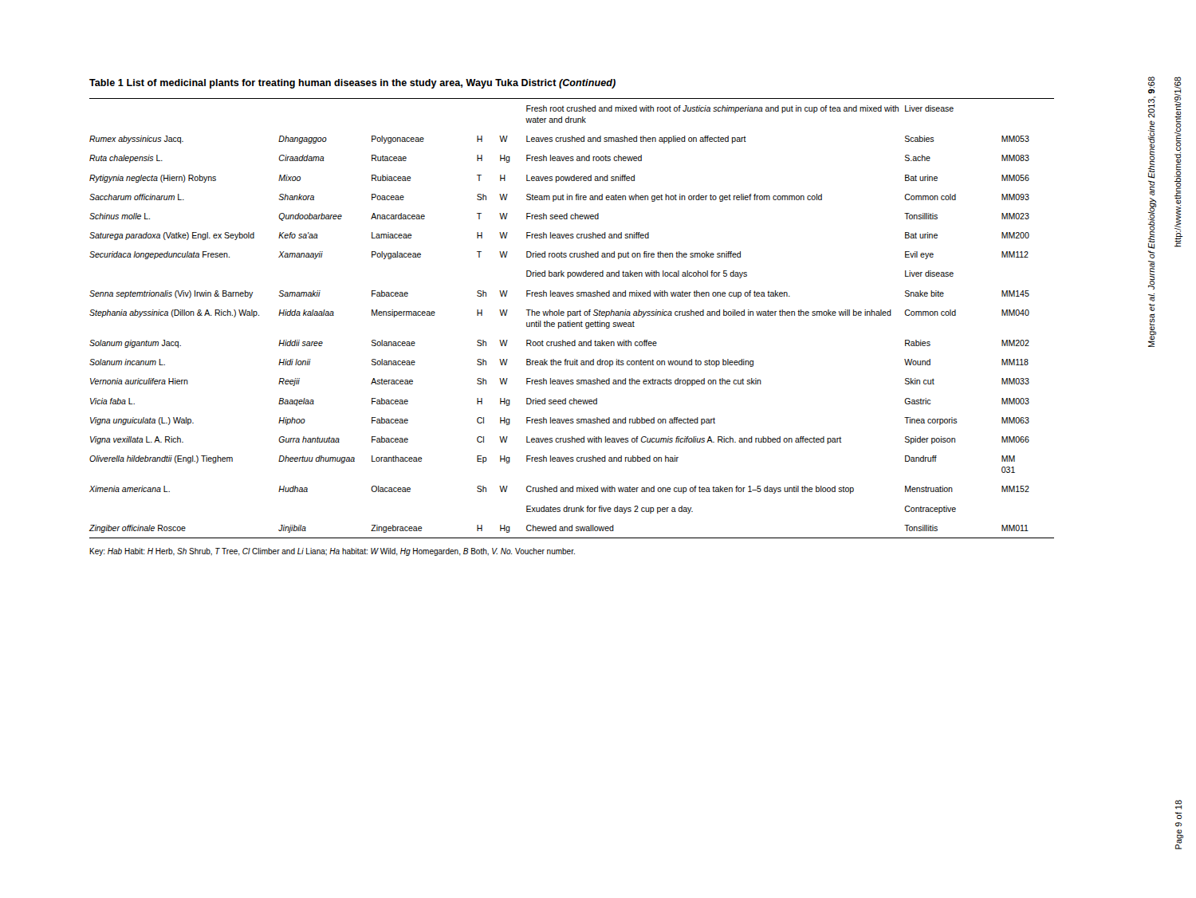Table 1 List of medicinal plants for treating human diseases in the study area, Wayu Tuka District (Continued)
| | | | | | Fresh root crushed and mixed with root of Justicia schimperiana and put in cup of tea and mixed with water and drunk | Liver disease | |
| Rumex abyssinicus Jacq. | Dhangaggoo | Polygonaceae | H | W | Leaves crushed and smashed then applied on affected part | Scabies | MM053 |
| Ruta chalepensis L. | Ciraaddama | Rutaceae | H | Hg | Fresh leaves and roots chewed | S.ache | MM083 |
| Rytigynia neglecta (Hiern) Robyns | Mixoo | Rubiaceae | T | H | Leaves powdered and sniffed | Bat urine | MM056 |
| Saccharum officinarum L. | Shankora | Poaceae | Sh | W | Steam put in fire and eaten when get hot in order to get relief from common cold | Common cold | MM093 |
| Schinus molle L. | Qundoobarbaree | Anacardaceae | T | W | Fresh seed chewed | Tonsillitis | MM023 |
| Saturega paradoxa (Vatke) Engl. ex Seybold | Kefo sa'aa | Lamiaceae | H | W | Fresh leaves crushed and sniffed | Bat urine | MM200 |
| Securidaca longepedunculata Fresen. | Xamanaayii | Polygalaceae | T | W | Dried roots crushed and put on fire then the smoke sniffed | Evil eye | MM112 |
| | | | | | Dried bark powdered and taken with local alcohol for 5 days | Liver disease | |
| Senna septemtrionalis (Viv) Irwin & Barneby | Samamakii | Fabaceae | Sh | W | Fresh leaves smashed and mixed with water then one cup of tea taken. | Snake bite | MM145 |
| Stephania abyssinica (Dillon & A. Rich.) Walp. | Hidda kalaalaa | Mensipermaceae | H | W | The whole part of Stephania abyssinica crushed and boiled in water then the smoke will be inhaled until the patient getting sweat | Common cold | MM040 |
| Solanum gigantum Jacq. | Hiddii saree | Solanaceae | Sh | W | Root crushed and taken with coffee | Rabies | MM202 |
| Solanum incanum L. | Hidi lonii | Solanaceae | Sh | W | Break the fruit and drop its content on wound to stop bleeding | Wound | MM118 |
| Vernonia auriculifera Hiern | Reejii | Asteraceae | Sh | W | Fresh leaves smashed and the extracts dropped on the cut skin | Skin cut | MM033 |
| Vicia faba L. | Baaqelaa | Fabaceae | H | Hg | Dried seed chewed | Gastric | MM003 |
| Vigna unguiculata (L.) Walp. | Hiphoo | Fabaceae | Cl | Hg | Fresh leaves smashed and rubbed on affected part | Tinea corporis | MM063 |
| Vigna vexillata L. A. Rich. | Gurra hantuutaa | Fabaceae | Cl | W | Leaves crushed with leaves of Cucumis ficifolius A. Rich. and rubbed on affected part | Spider poison | MM066 |
| Oliverella hildebrandtii (Engl.) Tieghem | Dheertuu dhumugaa | Loranthaceae | Ep | Hg | Fresh leaves crushed and rubbed on hair | Dandruff | MM 031 |
| Ximenia americana L. | Hudhaa | Olacaceae | Sh | W | Crushed and mixed with water and one cup of tea taken for 1–5 days until the blood stop | Menstruation | MM152 |
| | | | | | Exudates drunk for five days 2 cup per a day. | Contraceptive | |
| Zingiber officinale Roscoe | Jinjibila | Zingebraceae | H | Hg | Chewed and swallowed | Tonsillitis | MM011 |
Key: Hab Habit: H Herb, Sh Shrub, T Tree, Cl Climber and Li Liana; Ha habitat: W Wild, Hg Homegarden, B Both, V. No. Voucher number.
Megersa et al. Journal of Ethnobiology and Ethnomedicine 2013, 9:68
http://www.ethnobiomed.com/content/9/1/68
Page 9 of 18